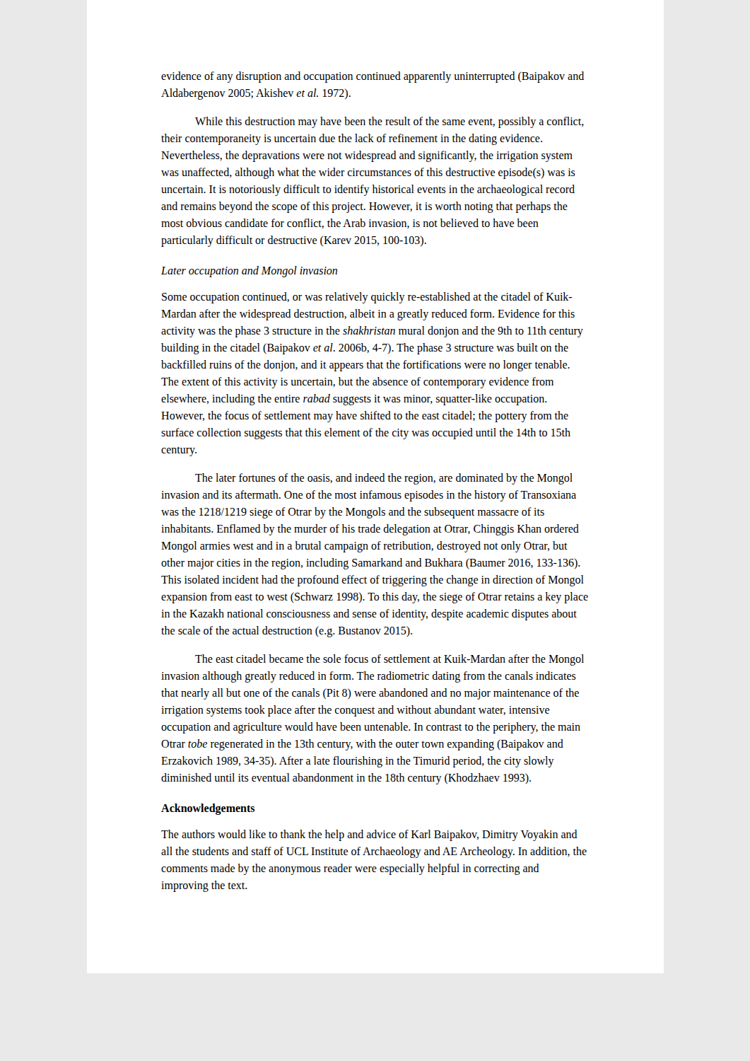evidence of any disruption and occupation continued apparently uninterrupted (Baipakov and Aldabergenov 2005; Akishev et al. 1972).
While this destruction may have been the result of the same event, possibly a conflict, their contemporaneity is uncertain due the lack of refinement in the dating evidence. Nevertheless, the depravations were not widespread and significantly, the irrigation system was unaffected, although what the wider circumstances of this destructive episode(s) was is uncertain. It is notoriously difficult to identify historical events in the archaeological record and remains beyond the scope of this project. However, it is worth noting that perhaps the most obvious candidate for conflict, the Arab invasion, is not believed to have been particularly difficult or destructive (Karev 2015, 100-103).
Later occupation and Mongol invasion
Some occupation continued, or was relatively quickly re-established at the citadel of Kuik-Mardan after the widespread destruction, albeit in a greatly reduced form. Evidence for this activity was the phase 3 structure in the shakhristan mural donjon and the 9th to 11th century building in the citadel (Baipakov et al. 2006b, 4-7). The phase 3 structure was built on the backfilled ruins of the donjon, and it appears that the fortifications were no longer tenable. The extent of this activity is uncertain, but the absence of contemporary evidence from elsewhere, including the entire rabad suggests it was minor, squatter-like occupation. However, the focus of settlement may have shifted to the east citadel; the pottery from the surface collection suggests that this element of the city was occupied until the 14th to 15th century.
The later fortunes of the oasis, and indeed the region, are dominated by the Mongol invasion and its aftermath. One of the most infamous episodes in the history of Transoxiana was the 1218/1219 siege of Otrar by the Mongols and the subsequent massacre of its inhabitants. Enflamed by the murder of his trade delegation at Otrar, Chinggis Khan ordered Mongol armies west and in a brutal campaign of retribution, destroyed not only Otrar, but other major cities in the region, including Samarkand and Bukhara (Baumer 2016, 133-136). This isolated incident had the profound effect of triggering the change in direction of Mongol expansion from east to west (Schwarz 1998). To this day, the siege of Otrar retains a key place in the Kazakh national consciousness and sense of identity, despite academic disputes about the scale of the actual destruction (e.g. Bustanov 2015).
The east citadel became the sole focus of settlement at Kuik-Mardan after the Mongol invasion although greatly reduced in form. The radiometric dating from the canals indicates that nearly all but one of the canals (Pit 8) were abandoned and no major maintenance of the irrigation systems took place after the conquest and without abundant water, intensive occupation and agriculture would have been untenable. In contrast to the periphery, the main Otrar tobe regenerated in the 13th century, with the outer town expanding (Baipakov and Erzakovich 1989, 34-35). After a late flourishing in the Timurid period, the city slowly diminished until its eventual abandonment in the 18th century (Khodzhaev 1993).
Acknowledgements
The authors would like to thank the help and advice of Karl Baipakov, Dimitry Voyakin and all the students and staff of UCL Institute of Archaeology and AE Archeology. In addition, the comments made by the anonymous reader were especially helpful in correcting and improving the text.